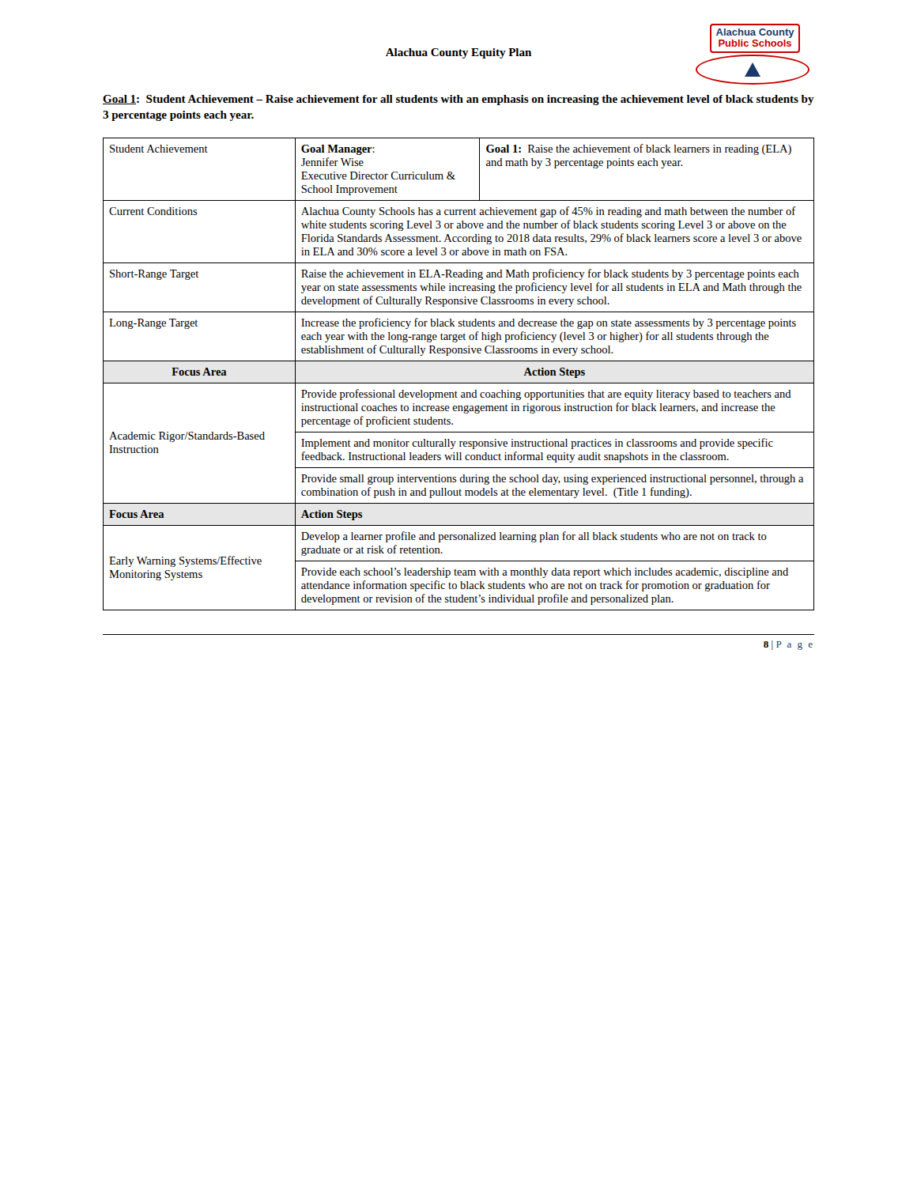Alachua County Equity Plan
Alachua County
Public Schools
Goal 1: Student Achievement – Raise achievement for all students with an emphasis on increasing the achievement level of black students by 3 percentage points each year.
| Student Achievement | Goal Manager : Jennifer Wise Executive Director Curriculum & School Improvement | Goal 1: Raise the achievement of black learners in reading (ELA) and math by 3 percentage points each year. |
| Current Conditions | Alachua County Schools has a current achievement gap of 45% in reading and math between the number of white students scoring Level 3 or above and the number of black students scoring Level 3 or above on the Florida Standards Assessment. According to 2018 data results, 29% of black learners score a level 3 or above in ELA and 30% score a level 3 or above in math on FSA. |
| Short-Range Target | Raise the achievement in ELA-Reading and Math proficiency for black students by 3 percentage points each year on state assessments while increasing the proficiency level for all students in ELA and Math through the development of Culturally Responsive Classrooms in every school. |
| Long-Range Target | Increase the proficiency for black students and decrease the gap on state assessments by 3 percentage points each year with the long-range target of high proficiency (level 3 or higher) for all students through the establishment of Culturally Responsive Classrooms in every school. |
| Focus Area | Action Steps |
| Academic Rigor/Standards-Based Instruction | Provide professional development and coaching opportunities that are equity literacy based to teachers and instructional coaches to increase engagement in rigorous instruction for black learners, and increase the percentage of proficient students. |
| Implement and monitor culturally responsive instructional practices in classrooms and provide specific feedback. Instructional leaders will conduct informal equity audit snapshots in the classroom. |
| Provide small group interventions during the school day, using experienced instructional personnel, through a combination of push in and pullout models at the elementary level. (Title 1 funding). |
| Focus Area | Action Steps |
| Early Warning Systems/Effective Monitoring Systems | Develop a learner profile and personalized learning plan for all black students who are not on track to graduate or at risk of retention. |
| Provide each school’s leadership team with a monthly data report which includes academic, discipline and attendance information specific to black students who are not on track for promotion or graduation for development or revision of the student’s individual profile and personalized plan. |
8 | P a g e